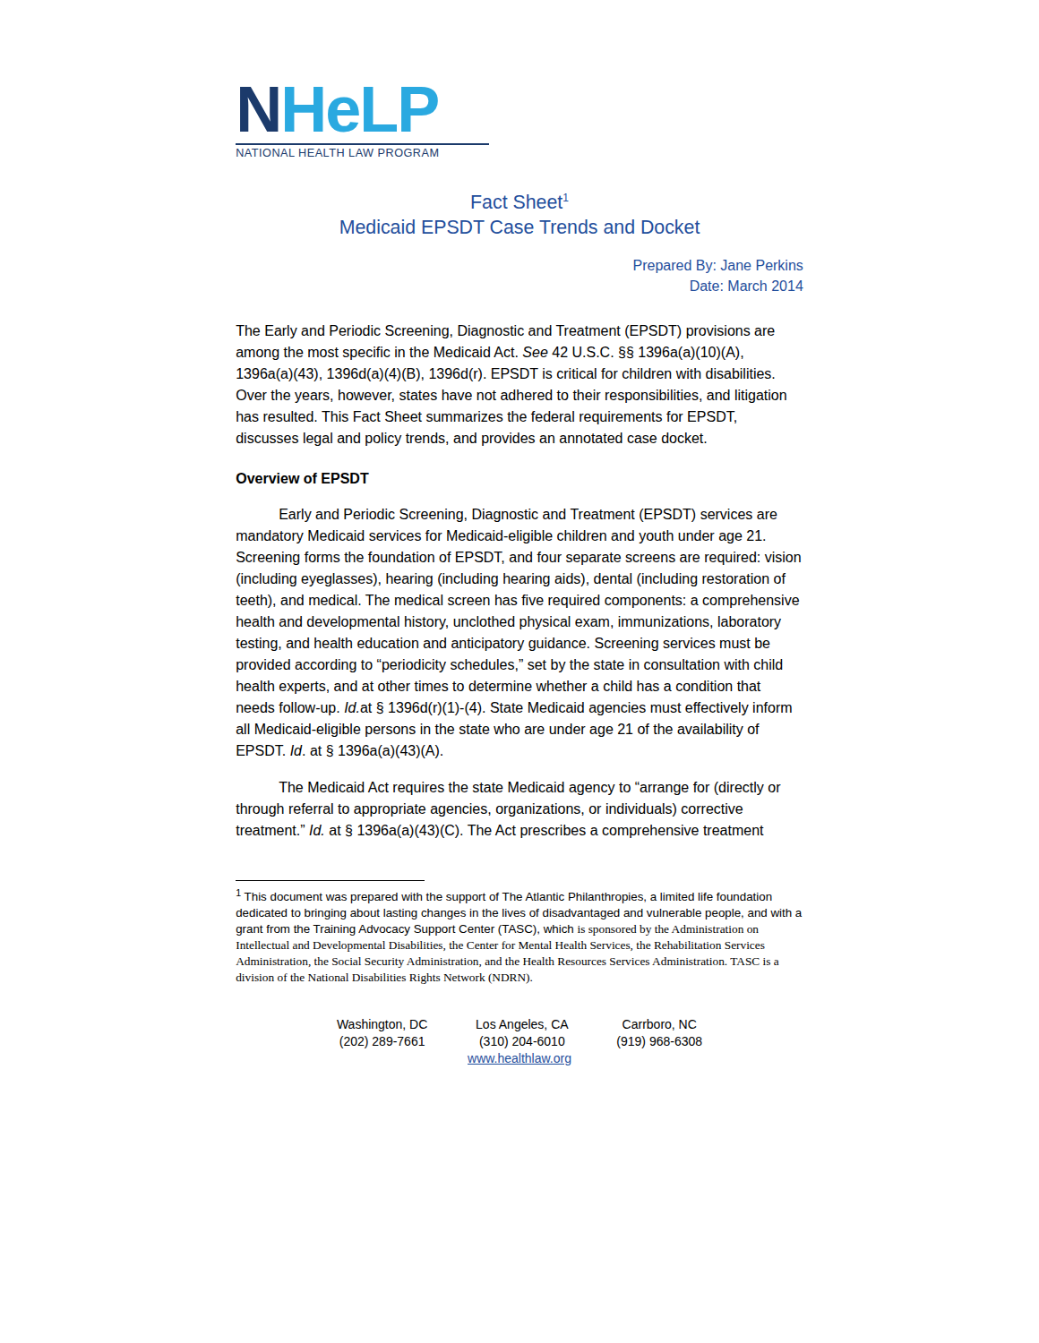NHeL P
NATIONAL HEALTH LAW PROGRAM
Fact Sheet1 Medicaid EPSDT Case Trends and Docket
Prepared By: Jane Perkins
Date: March 2014
The Early and Periodic Screening, Diagnostic and Treatment (EPSDT) provisions are among the most specific in the Medicaid Act. See 42 U.S.C. §§ 1396a(a)(10)(A), 1396a(a)(43), 1396d(a)(4)(B), 1396d(r). EPSDT is critical for children with disabilities. Over the years, however, states have not adhered to their responsibilities, and litigation has resulted. This Fact Sheet summarizes the federal requirements for EPSDT, discusses legal and policy trends, and provides an annotated case docket.
Overview of EPSDT
Early and Periodic Screening, Diagnostic and Treatment (EPSDT) services are mandatory Medicaid services for Medicaid-eligible children and youth under age 21. Screening forms the foundation of EPSDT, and four separate screens are required: vision (including eyeglasses), hearing (including hearing aids), dental (including restoration of teeth), and medical. The medical screen has five required components: a comprehensive health and developmental history, unclothed physical exam, immunizations, laboratory testing, and health education and anticipatory guidance. Screening services must be provided according to “periodicity schedules,” set by the state in consultation with child health experts, and at other times to determine whether a child has a condition that needs follow-up. Id. at § 1396d(r)(1)-(4). State Medicaid agencies must effectively inform all Medicaid-eligible persons in the state who are under age 21 of the availability of EPSDT. Id. at § 1396a(a)(43)(A).
The Medicaid Act requires the state Medicaid agency to “arrange for (directly or through referral to appropriate agencies, organizations, or individuals) corrective treatment.” Id. at § 1396a(a)(43)(C). The Act prescribes a comprehensive treatment
1 This document was prepared with the support of The Atlantic Philanthropies, a limited life foundation dedicated to bringing about lasting changes in the lives of disadvantaged and vulnerable people, and with a grant from the Training Advocacy Support Center (TASC), which is sponsored by the Administration on Intellectual and Developmental Disabilities, the Center for Mental Health Services, the Rehabilitation Services Administration, the Social Security Administration, and the Health Resources Services Administration. TASC is a division of the National Disabilities Rights Network (NDRN).
| Washington, DC (202) 289-7661 | Los Angeles, CA (310) 204-6010 | Carrboro, NC (919) 968-6308 |
| www.healthlaw.org |